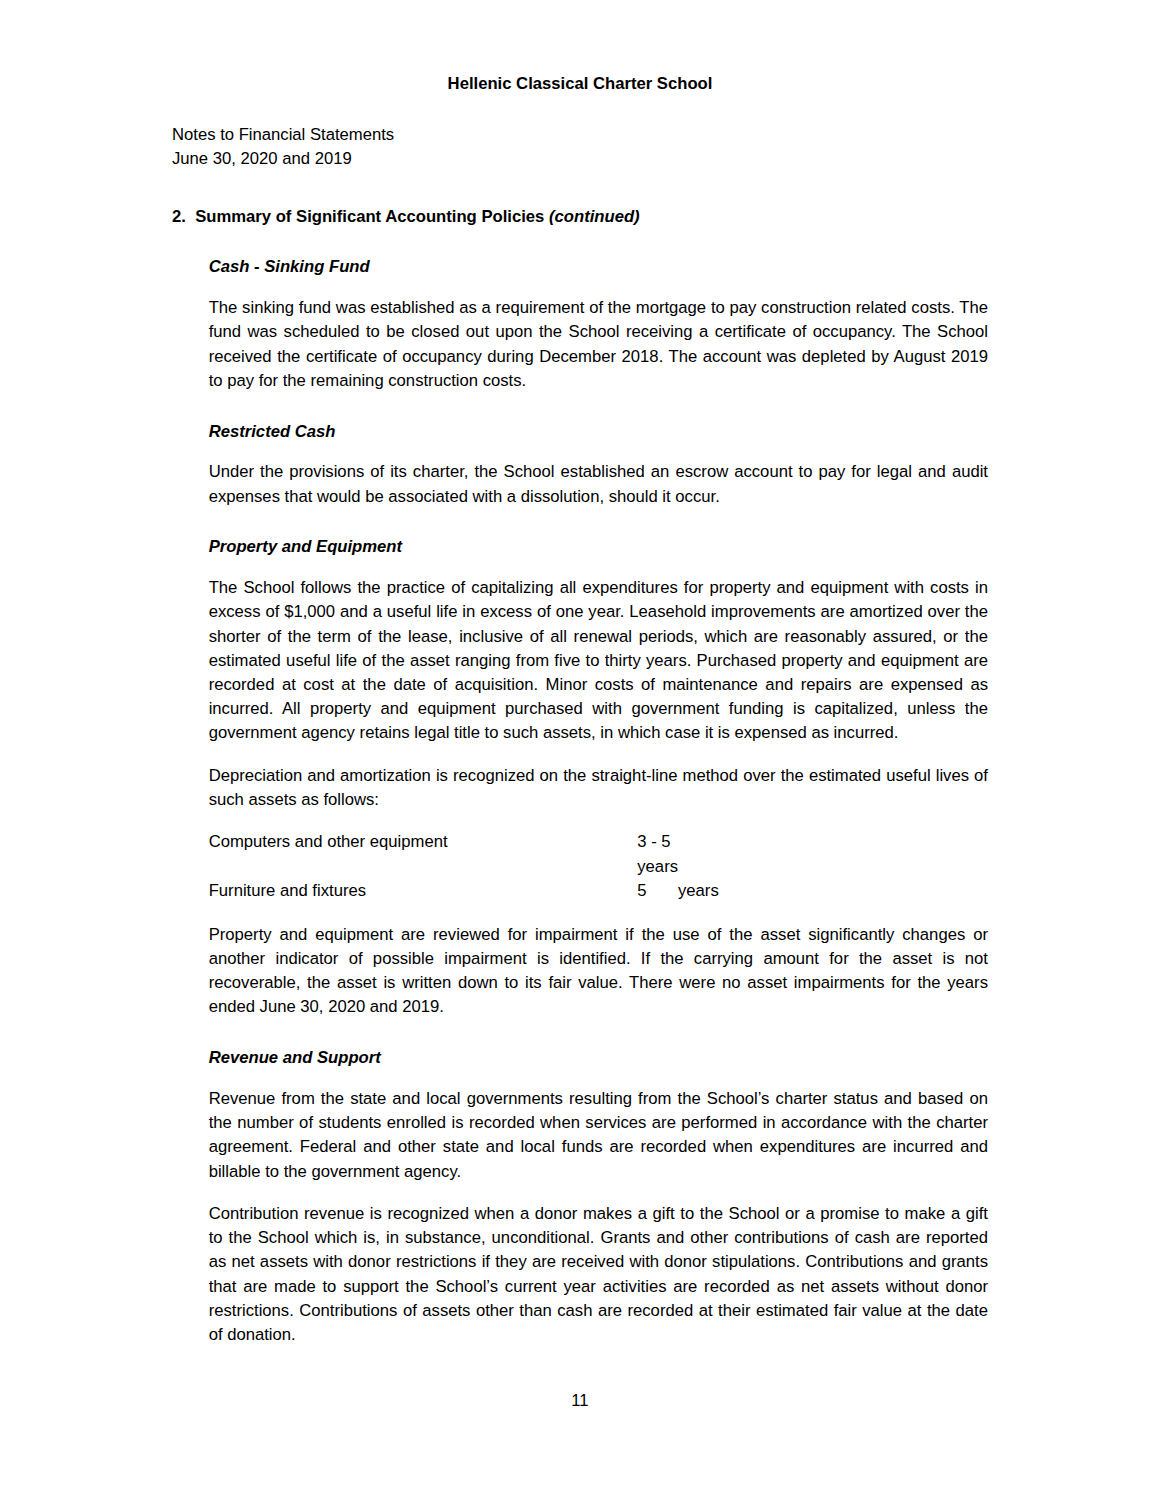Hellenic Classical Charter School
Notes to Financial Statements
June 30, 2020 and 2019
2. Summary of Significant Accounting Policies (continued)
Cash - Sinking Fund
The sinking fund was established as a requirement of the mortgage to pay construction related costs. The fund was scheduled to be closed out upon the School receiving a certificate of occupancy. The School received the certificate of occupancy during December 2018. The account was depleted by August 2019 to pay for the remaining construction costs.
Restricted Cash
Under the provisions of its charter, the School established an escrow account to pay for legal and audit expenses that would be associated with a dissolution, should it occur.
Property and Equipment
The School follows the practice of capitalizing all expenditures for property and equipment with costs in excess of $1,000 and a useful life in excess of one year. Leasehold improvements are amortized over the shorter of the term of the lease, inclusive of all renewal periods, which are reasonably assured, or the estimated useful life of the asset ranging from five to thirty years. Purchased property and equipment are recorded at cost at the date of acquisition. Minor costs of maintenance and repairs are expensed as incurred. All property and equipment purchased with government funding is capitalized, unless the government agency retains legal title to such assets, in which case it is expensed as incurred.
Depreciation and amortization is recognized on the straight-line method over the estimated useful lives of such assets as follows:
| Computers and other equipment | 3 - 5 years |
| Furniture and fixtures | 5 | years |
Property and equipment are reviewed for impairment if the use of the asset significantly changes or another indicator of possible impairment is identified. If the carrying amount for the asset is not recoverable, the asset is written down to its fair value. There were no asset impairments for the years ended June 30, 2020 and 2019.
Revenue and Support
Revenue from the state and local governments resulting from the School’s charter status and based on the number of students enrolled is recorded when services are performed in accordance with the charter agreement. Federal and other state and local funds are recorded when expenditures are incurred and billable to the government agency.
Contribution revenue is recognized when a donor makes a gift to the School or a promise to make a gift to the School which is, in substance, unconditional. Grants and other contributions of cash are reported as net assets with donor restrictions if they are received with donor stipulations. Contributions and grants that are made to support the School’s current year activities are recorded as net assets without donor restrictions. Contributions of assets other than cash are recorded at their estimated fair value at the date of donation.
11